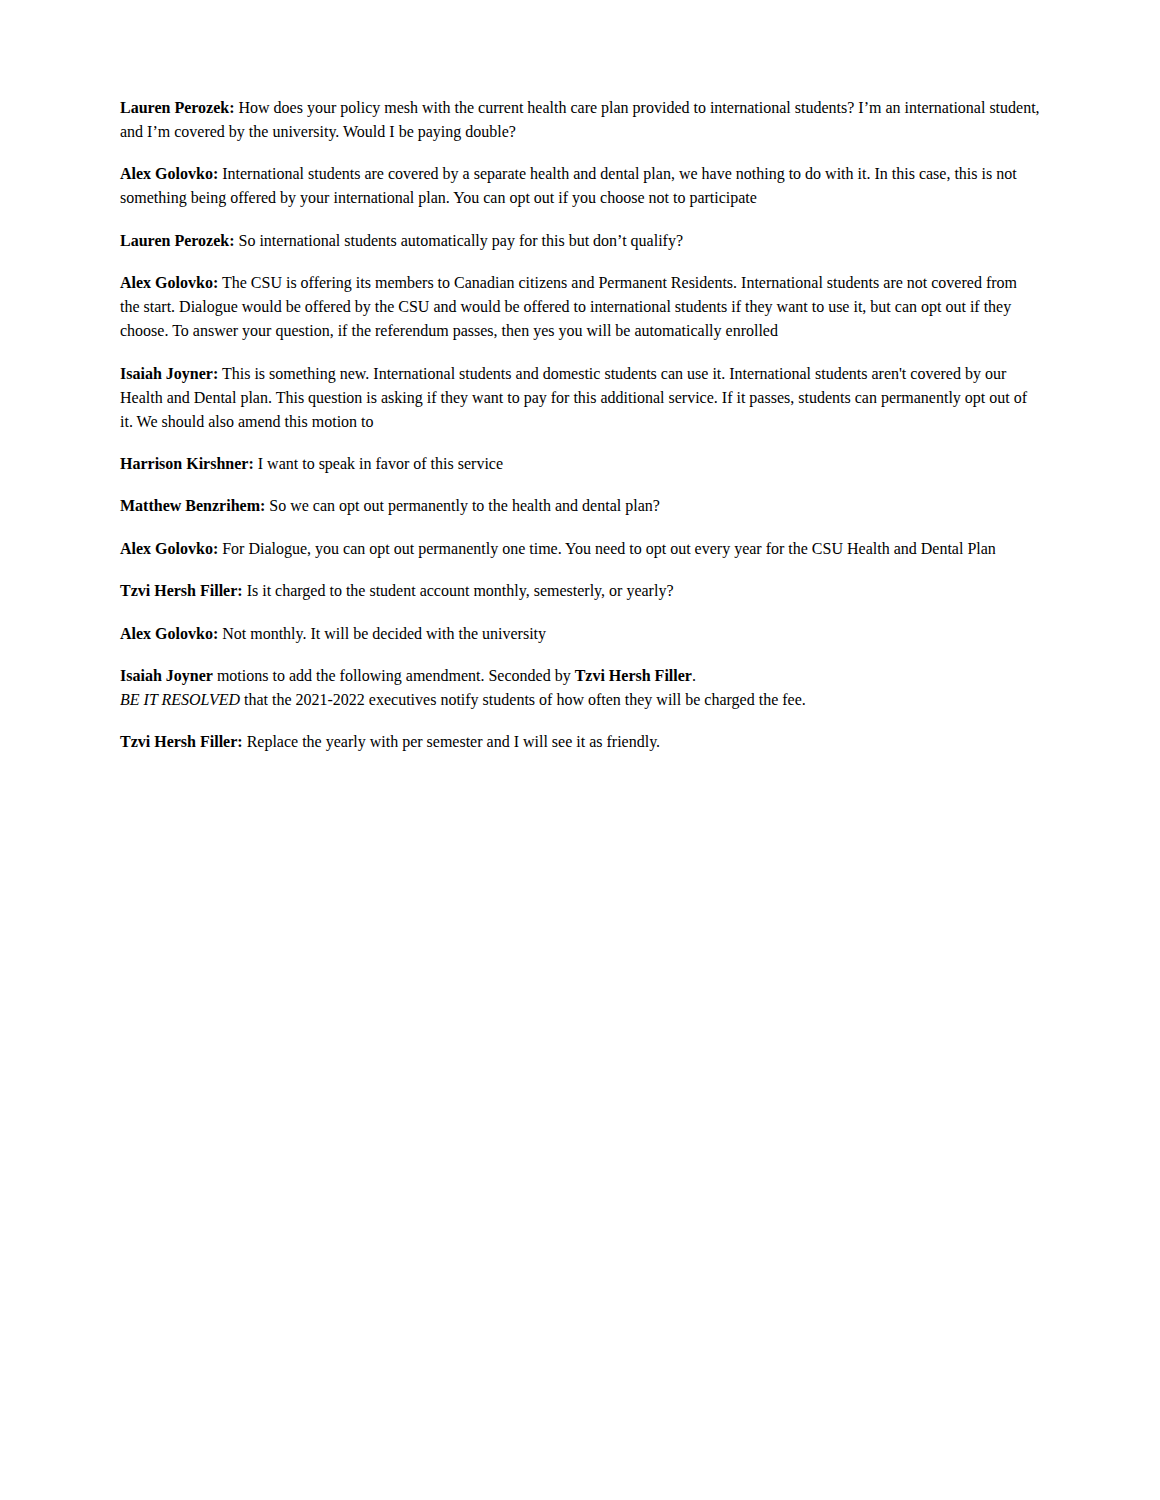Lauren Perozek: How does your policy mesh with the current health care plan provided to international students? I’m an international student, and I’m covered by the university. Would I be paying double?
Alex Golovko: International students are covered by a separate health and dental plan, we have nothing to do with it. In this case, this is not something being offered by your international plan. You can opt out if you choose not to participate
Lauren Perozek: So international students automatically pay for this but don’t qualify?
Alex Golovko: The CSU is offering its members to Canadian citizens and Permanent Residents. International students are not covered from the start. Dialogue would be offered by the CSU and would be offered to international students if they want to use it, but can opt out if they choose. To answer your question, if the referendum passes, then yes you will be automatically enrolled
Isaiah Joyner: This is something new. International students and domestic students can use it. International students aren't covered by our Health and Dental plan. This question is asking if they want to pay for this additional service. If it passes, students can permanently opt out of it. We should also amend this motion to
Harrison Kirshner: I want to speak in favor of this service
Matthew Benzrihem: So we can opt out permanently to the health and dental plan?
Alex Golovko: For Dialogue, you can opt out permanently one time. You need to opt out every year for the CSU Health and Dental Plan
Tzvi Hersh Filler: Is it charged to the student account monthly, semesterly, or yearly?
Alex Golovko: Not monthly. It will be decided with the university
Isaiah Joyner motions to add the following amendment. Seconded by Tzvi Hersh Filler.
BE IT RESOLVED that the 2021-2022 executives notify students of how often they will be charged the fee.
Tzvi Hersh Filler: Replace the yearly with per semester and I will see it as friendly.